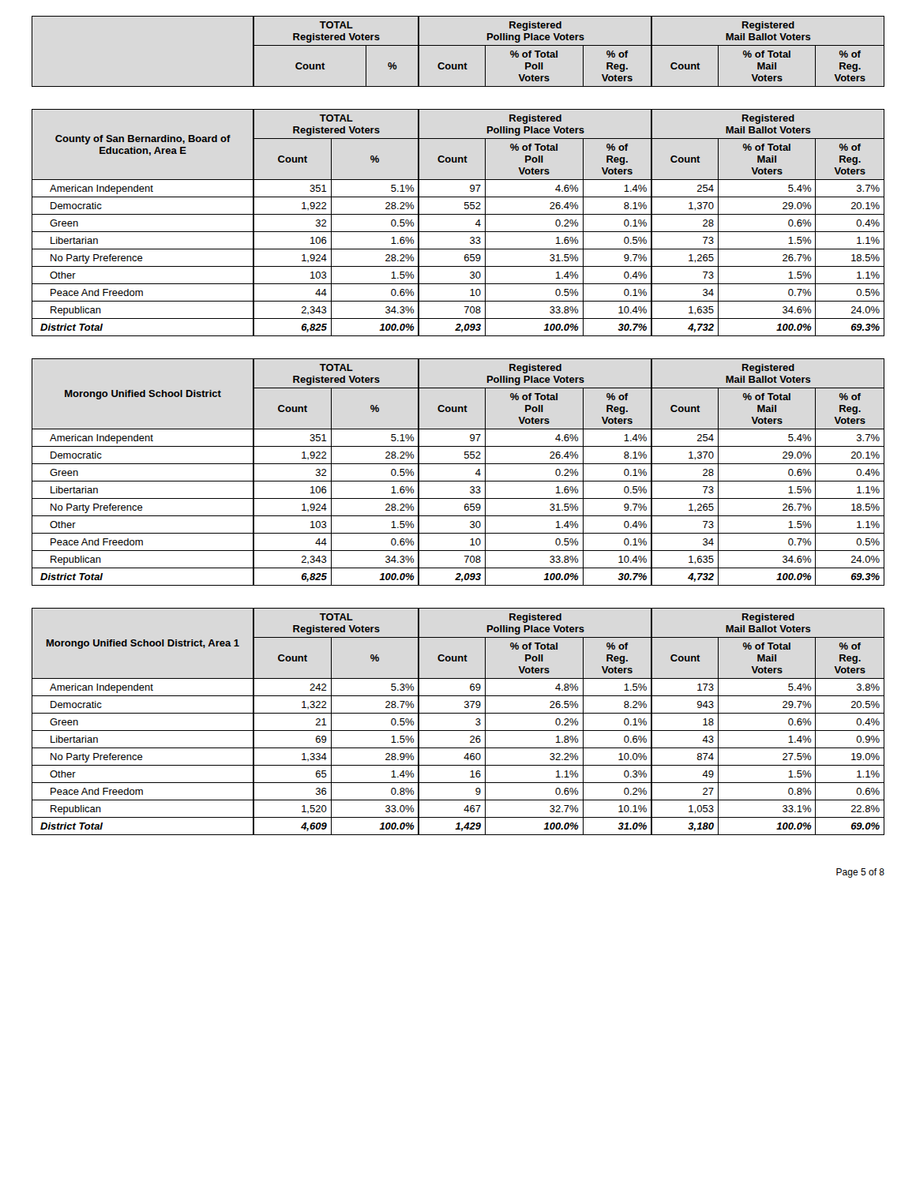| | TOTAL Registered Voters | Registered Polling Place Voters | Registered Mail Ballot Voters |
| --- | --- | --- | --- |
| Count | % | Count | % of Total Poll Voters | % of Reg. Voters | Count | % of Total Mail Voters | % of Reg. Voters |
| County of San Bernardino, Board of Education, Area E | TOTAL Registered Voters | Registered Polling Place Voters | Registered Mail Ballot Voters |
| --- | --- | --- | --- |
| Count | % | Count | % of Total Poll Voters | % of Reg. Voters | Count | % of Total Mail Voters | % of Reg. Voters |
| American Independent | 351 | 5.1% | 97 | 4.6% | 1.4% | 254 | 5.4% | 3.7% |
| Democratic | 1,922 | 28.2% | 552 | 26.4% | 8.1% | 1,370 | 29.0% | 20.1% |
| Green | 32 | 0.5% | 4 | 0.2% | 0.1% | 28 | 0.6% | 0.4% |
| Libertarian | 106 | 1.6% | 33 | 1.6% | 0.5% | 73 | 1.5% | 1.1% |
| No Party Preference | 1,924 | 28.2% | 659 | 31.5% | 9.7% | 1,265 | 26.7% | 18.5% |
| Other | 103 | 1.5% | 30 | 1.4% | 0.4% | 73 | 1.5% | 1.1% |
| Peace And Freedom | 44 | 0.6% | 10 | 0.5% | 0.1% | 34 | 0.7% | 0.5% |
| Republican | 2,343 | 34.3% | 708 | 33.8% | 10.4% | 1,635 | 34.6% | 24.0% |
| District Total | 6,825 | 100.0% | 2,093 | 100.0% | 30.7% | 4,732 | 100.0% | 69.3% |
| Morongo Unified School District | TOTAL Registered Voters | Registered Polling Place Voters | Registered Mail Ballot Voters |
| --- | --- | --- | --- |
| Count | % | Count | % of Total Poll Voters | % of Reg. Voters | Count | % of Total Mail Voters | % of Reg. Voters |
| American Independent | 351 | 5.1% | 97 | 4.6% | 1.4% | 254 | 5.4% | 3.7% |
| Democratic | 1,922 | 28.2% | 552 | 26.4% | 8.1% | 1,370 | 29.0% | 20.1% |
| Green | 32 | 0.5% | 4 | 0.2% | 0.1% | 28 | 0.6% | 0.4% |
| Libertarian | 106 | 1.6% | 33 | 1.6% | 0.5% | 73 | 1.5% | 1.1% |
| No Party Preference | 1,924 | 28.2% | 659 | 31.5% | 9.7% | 1,265 | 26.7% | 18.5% |
| Other | 103 | 1.5% | 30 | 1.4% | 0.4% | 73 | 1.5% | 1.1% |
| Peace And Freedom | 44 | 0.6% | 10 | 0.5% | 0.1% | 34 | 0.7% | 0.5% |
| Republican | 2,343 | 34.3% | 708 | 33.8% | 10.4% | 1,635 | 34.6% | 24.0% |
| District Total | 6,825 | 100.0% | 2,093 | 100.0% | 30.7% | 4,732 | 100.0% | 69.3% |
| Morongo Unified School District, Area 1 | TOTAL Registered Voters | Registered Polling Place Voters | Registered Mail Ballot Voters |
| --- | --- | --- | --- |
| Count | % | Count | % of Total Poll Voters | % of Reg. Voters | Count | % of Total Mail Voters | % of Reg. Voters |
| American Independent | 242 | 5.3% | 69 | 4.8% | 1.5% | 173 | 5.4% | 3.8% |
| Democratic | 1,322 | 28.7% | 379 | 26.5% | 8.2% | 943 | 29.7% | 20.5% |
| Green | 21 | 0.5% | 3 | 0.2% | 0.1% | 18 | 0.6% | 0.4% |
| Libertarian | 69 | 1.5% | 26 | 1.8% | 0.6% | 43 | 1.4% | 0.9% |
| No Party Preference | 1,334 | 28.9% | 460 | 32.2% | 10.0% | 874 | 27.5% | 19.0% |
| Other | 65 | 1.4% | 16 | 1.1% | 0.3% | 49 | 1.5% | 1.1% |
| Peace And Freedom | 36 | 0.8% | 9 | 0.6% | 0.2% | 27 | 0.8% | 0.6% |
| Republican | 1,520 | 33.0% | 467 | 32.7% | 10.1% | 1,053 | 33.1% | 22.8% |
| District Total | 4,609 | 100.0% | 1,429 | 100.0% | 31.0% | 3,180 | 100.0% | 69.0% |
Page 5 of 8